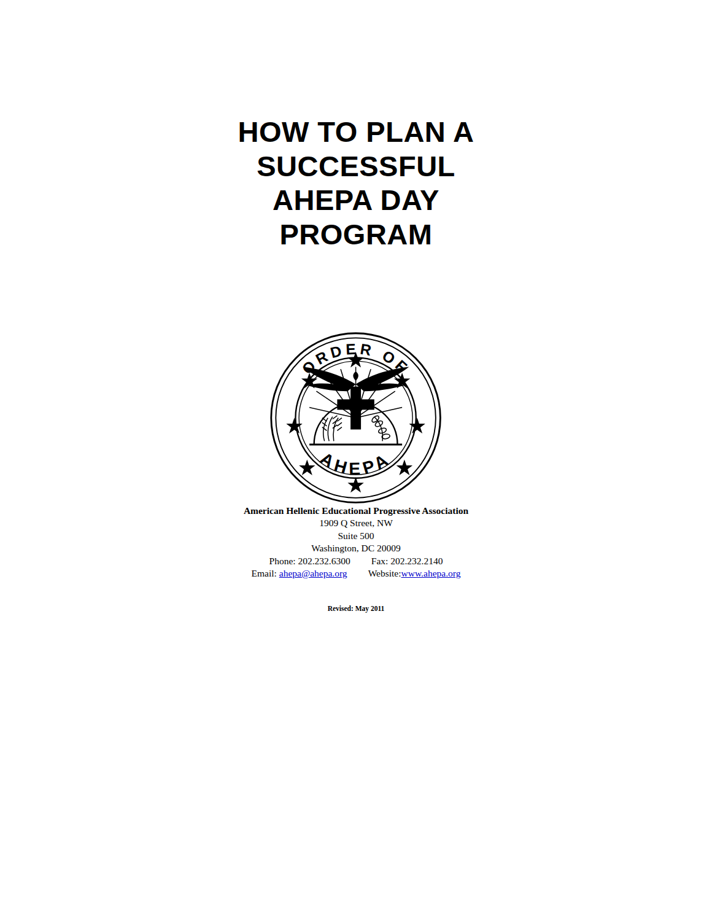How to Plan A
Successful
AHEPA Day
Program
ORDER OF AHEPA
American Hellenic Educational Progressive Association
1909 Q Street, NW
Suite 500
Washington, DC 20009
Phone: 202.232.6300 Fax: 202.232.2140
Email: ahepa@ahepa.org Website:www.ahepa.org
Revised: May 2011